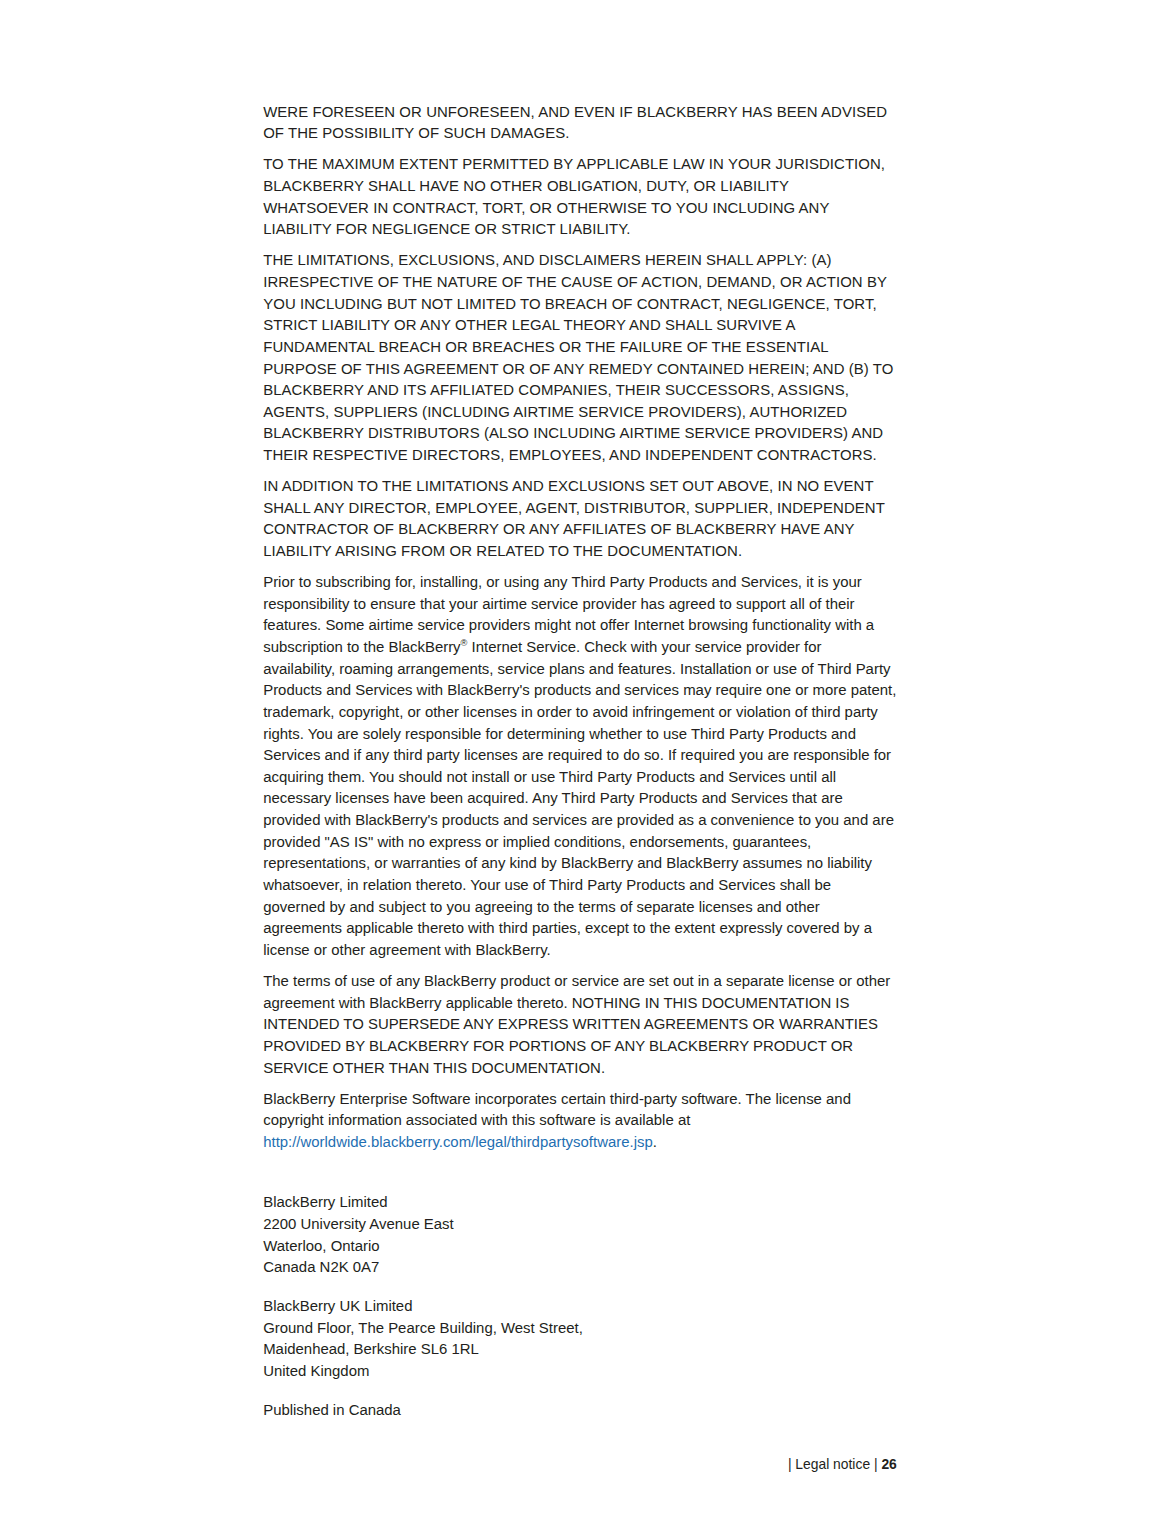WERE FORESEEN OR UNFORESEEN, AND EVEN IF BLACKBERRY HAS BEEN ADVISED OF THE POSSIBILITY OF SUCH DAMAGES.
TO THE MAXIMUM EXTENT PERMITTED BY APPLICABLE LAW IN YOUR JURISDICTION, BLACKBERRY SHALL HAVE NO OTHER OBLIGATION, DUTY, OR LIABILITY WHATSOEVER IN CONTRACT, TORT, OR OTHERWISE TO YOU INCLUDING ANY LIABILITY FOR NEGLIGENCE OR STRICT LIABILITY.
THE LIMITATIONS, EXCLUSIONS, AND DISCLAIMERS HEREIN SHALL APPLY: (A) IRRESPECTIVE OF THE NATURE OF THE CAUSE OF ACTION, DEMAND, OR ACTION BY YOU INCLUDING BUT NOT LIMITED TO BREACH OF CONTRACT, NEGLIGENCE, TORT, STRICT LIABILITY OR ANY OTHER LEGAL THEORY AND SHALL SURVIVE A FUNDAMENTAL BREACH OR BREACHES OR THE FAILURE OF THE ESSENTIAL PURPOSE OF THIS AGREEMENT OR OF ANY REMEDY CONTAINED HEREIN; AND (B) TO BLACKBERRY AND ITS AFFILIATED COMPANIES, THEIR SUCCESSORS, ASSIGNS, AGENTS, SUPPLIERS (INCLUDING AIRTIME SERVICE PROVIDERS), AUTHORIZED BLACKBERRY DISTRIBUTORS (ALSO INCLUDING AIRTIME SERVICE PROVIDERS) AND THEIR RESPECTIVE DIRECTORS, EMPLOYEES, AND INDEPENDENT CONTRACTORS.
IN ADDITION TO THE LIMITATIONS AND EXCLUSIONS SET OUT ABOVE, IN NO EVENT SHALL ANY DIRECTOR, EMPLOYEE, AGENT, DISTRIBUTOR, SUPPLIER, INDEPENDENT CONTRACTOR OF BLACKBERRY OR ANY AFFILIATES OF BLACKBERRY HAVE ANY LIABILITY ARISING FROM OR RELATED TO THE DOCUMENTATION.
Prior to subscribing for, installing, or using any Third Party Products and Services, it is your responsibility to ensure that your airtime service provider has agreed to support all of their features. Some airtime service providers might not offer Internet browsing functionality with a subscription to the BlackBerry® Internet Service. Check with your service provider for availability, roaming arrangements, service plans and features. Installation or use of Third Party Products and Services with BlackBerry's products and services may require one or more patent, trademark, copyright, or other licenses in order to avoid infringement or violation of third party rights. You are solely responsible for determining whether to use Third Party Products and Services and if any third party licenses are required to do so. If required you are responsible for acquiring them. You should not install or use Third Party Products and Services until all necessary licenses have been acquired. Any Third Party Products and Services that are provided with BlackBerry's products and services are provided as a convenience to you and are provided "AS IS" with no express or implied conditions, endorsements, guarantees, representations, or warranties of any kind by BlackBerry and BlackBerry assumes no liability whatsoever, in relation thereto. Your use of Third Party Products and Services shall be governed by and subject to you agreeing to the terms of separate licenses and other agreements applicable thereto with third parties, except to the extent expressly covered by a license or other agreement with BlackBerry.
The terms of use of any BlackBerry product or service are set out in a separate license or other agreement with BlackBerry applicable thereto. NOTHING IN THIS DOCUMENTATION IS INTENDED TO SUPERSEDE ANY EXPRESS WRITTEN AGREEMENTS OR WARRANTIES PROVIDED BY BLACKBERRY FOR PORTIONS OF ANY BLACKBERRY PRODUCT OR SERVICE OTHER THAN THIS DOCUMENTATION.
BlackBerry Enterprise Software incorporates certain third-party software. The license and copyright information associated with this software is available at http://worldwide.blackberry.com/legal/thirdpartysoftware.jsp.
BlackBerry Limited
2200 University Avenue East
Waterloo, Ontario
Canada N2K 0A7
BlackBerry UK Limited
Ground Floor, The Pearce Building, West Street,
Maidenhead, Berkshire SL6 1RL
United Kingdom
Published in Canada
| Legal notice | 26